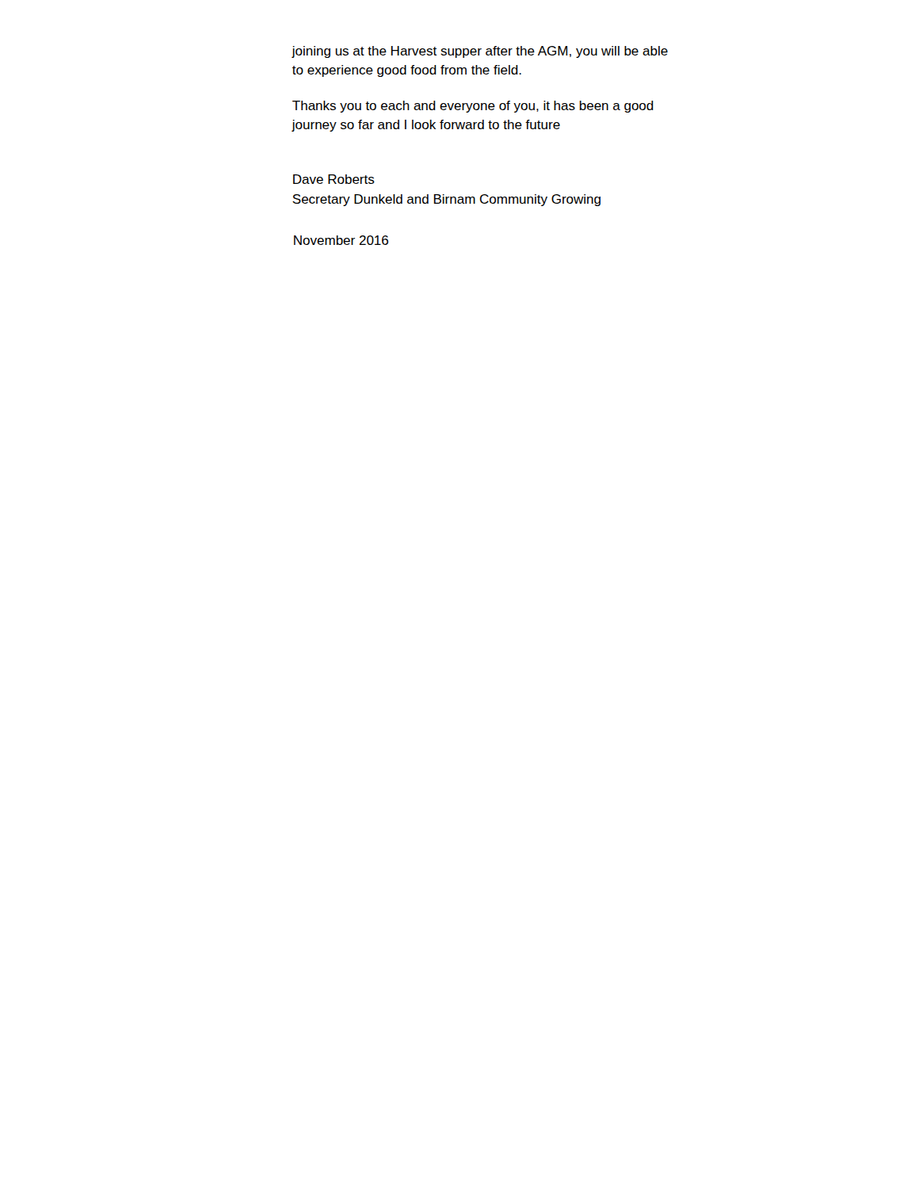joining us at the Harvest supper after the AGM, you will be able to experience good food from the field.
Thanks you to each and everyone of you, it has been a good journey so far and I look forward to the future
Dave Roberts Secretary Dunkeld and Birnam Community Growing
November 2016